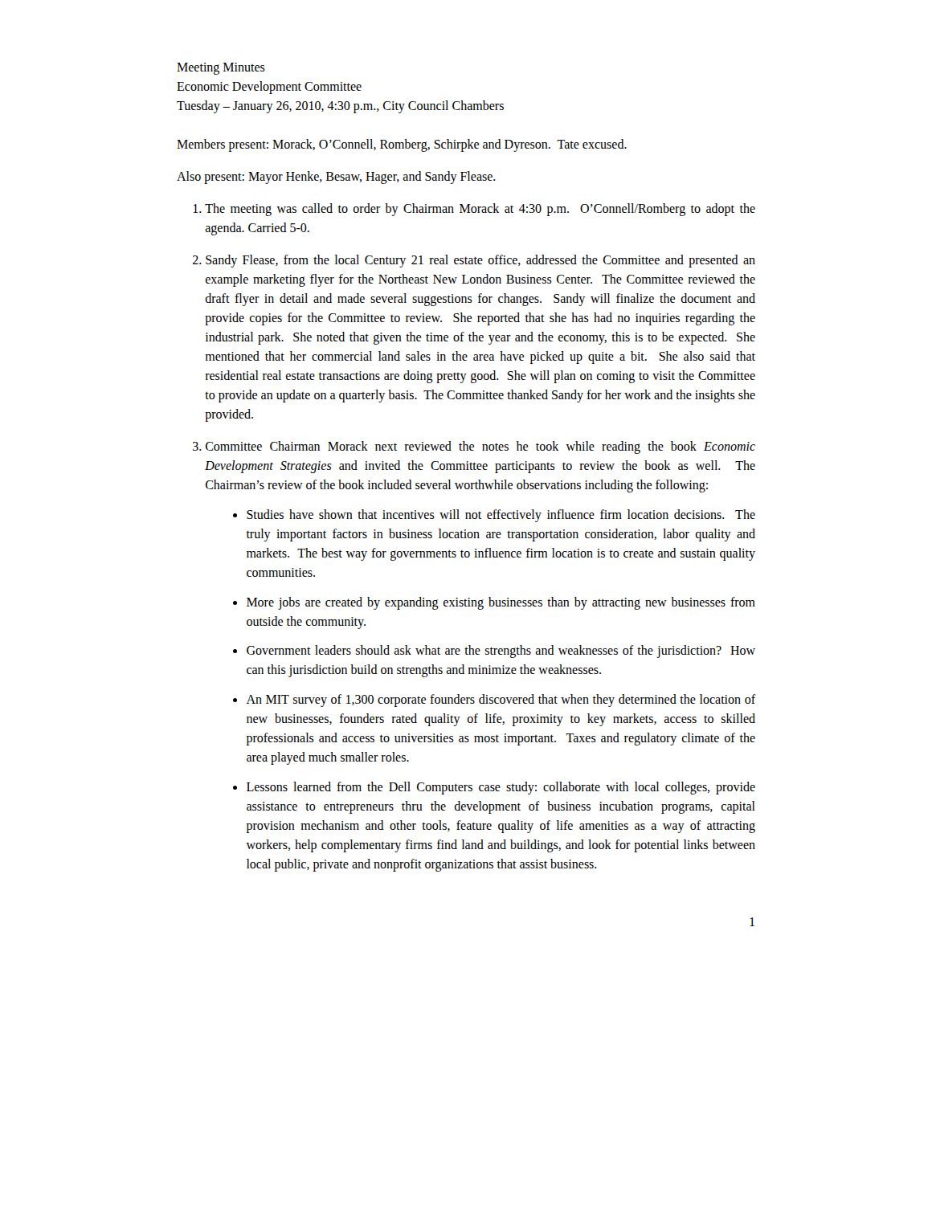Meeting Minutes
Economic Development Committee
Tuesday – January 26, 2010, 4:30 p.m., City Council Chambers
Members present: Morack, O’Connell, Romberg, Schirpke and Dyreson. Tate excused.
Also present: Mayor Henke, Besaw, Hager, and Sandy Flease.
The meeting was called to order by Chairman Morack at 4:30 p.m. O’Connell/Romberg to adopt the agenda. Carried 5-0.
Sandy Flease, from the local Century 21 real estate office, addressed the Committee and presented an example marketing flyer for the Northeast New London Business Center. The Committee reviewed the draft flyer in detail and made several suggestions for changes. Sandy will finalize the document and provide copies for the Committee to review. She reported that she has had no inquiries regarding the industrial park. She noted that given the time of the year and the economy, this is to be expected. She mentioned that her commercial land sales in the area have picked up quite a bit. She also said that residential real estate transactions are doing pretty good. She will plan on coming to visit the Committee to provide an update on a quarterly basis. The Committee thanked Sandy for her work and the insights she provided.
Committee Chairman Morack next reviewed the notes he took while reading the book Economic Development Strategies and invited the Committee participants to review the book as well. The Chairman’s review of the book included several worthwhile observations including the following:
Studies have shown that incentives will not effectively influence firm location decisions. The truly important factors in business location are transportation consideration, labor quality and markets. The best way for governments to influence firm location is to create and sustain quality communities.
More jobs are created by expanding existing businesses than by attracting new businesses from outside the community.
Government leaders should ask what are the strengths and weaknesses of the jurisdiction? How can this jurisdiction build on strengths and minimize the weaknesses.
An MIT survey of 1,300 corporate founders discovered that when they determined the location of new businesses, founders rated quality of life, proximity to key markets, access to skilled professionals and access to universities as most important. Taxes and regulatory climate of the area played much smaller roles.
Lessons learned from the Dell Computers case study: collaborate with local colleges, provide assistance to entrepreneurs thru the development of business incubation programs, capital provision mechanism and other tools, feature quality of life amenities as a way of attracting workers, help complementary firms find land and buildings, and look for potential links between local public, private and nonprofit organizations that assist business.
1